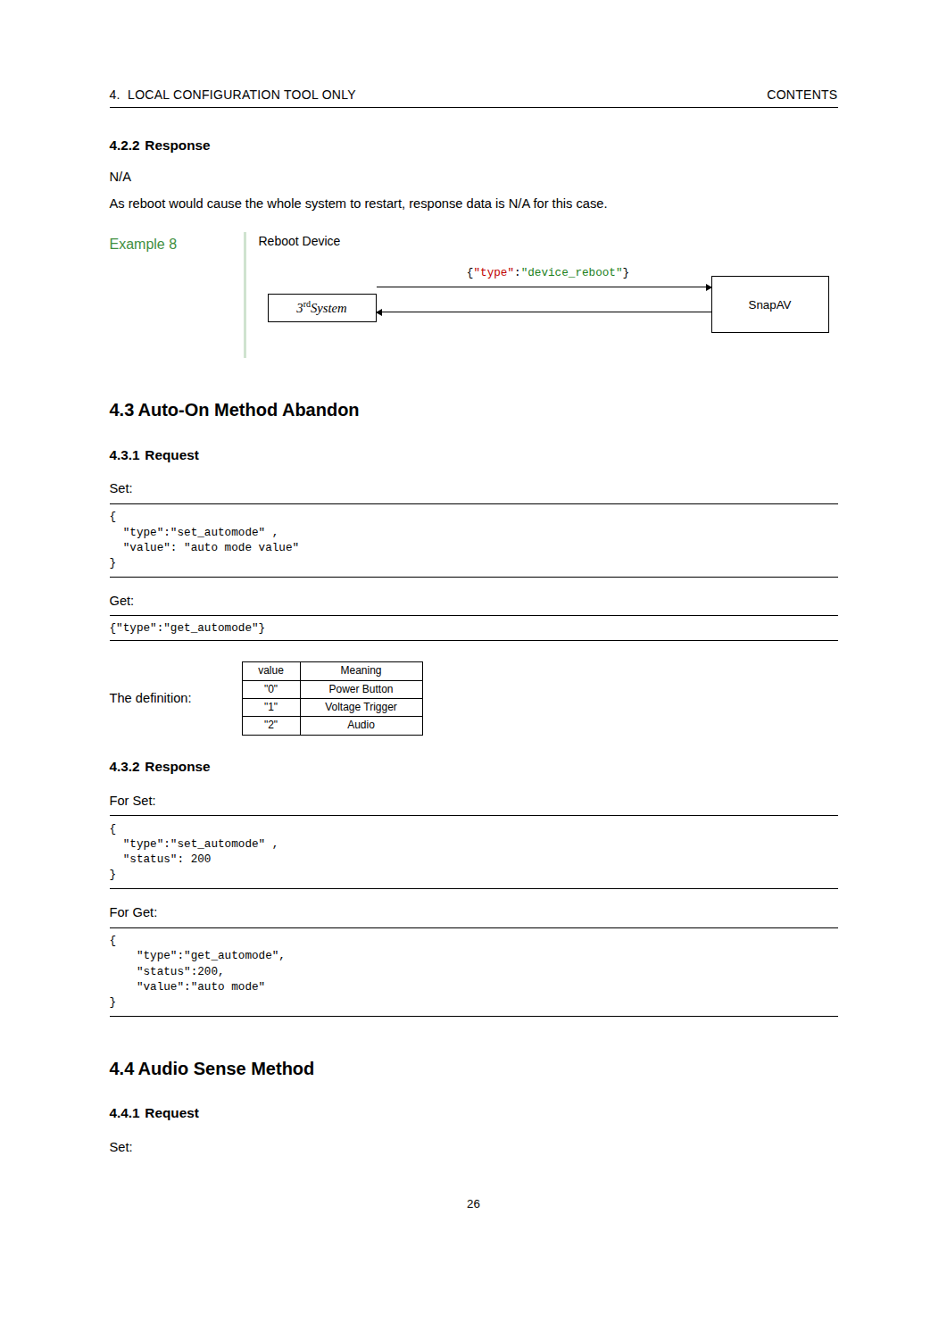4. Local Configuration Tool Only
Contents
4.2.2 Response
N/A
As reboot would cause the whole system to restart, response data is N/A for this case.
Example 8
Reboot Device
3rdSystem
SnapAV
{"type":"device_reboot"}
4.3 Auto-On Method Abandon
4.3.1 Request
Set:
{
  "type":"set_automode" ,
  "value": "auto mode value"
}
Get:
{"type":"get_automode"}
The definition:
| value | Meaning |
| --- | --- |
| "0" | Power Button |
| "1" | Voltage Trigger |
| "2" | Audio |
4.3.2 Response
For Set:
{
  "type":"set_automode" ,
  "status": 200
}
For Get:
{
    "type":"get_automode",
    "status":200,
    "value":"auto mode"
}
4.4 Audio Sense Method
4.4.1 Request
Set:
26